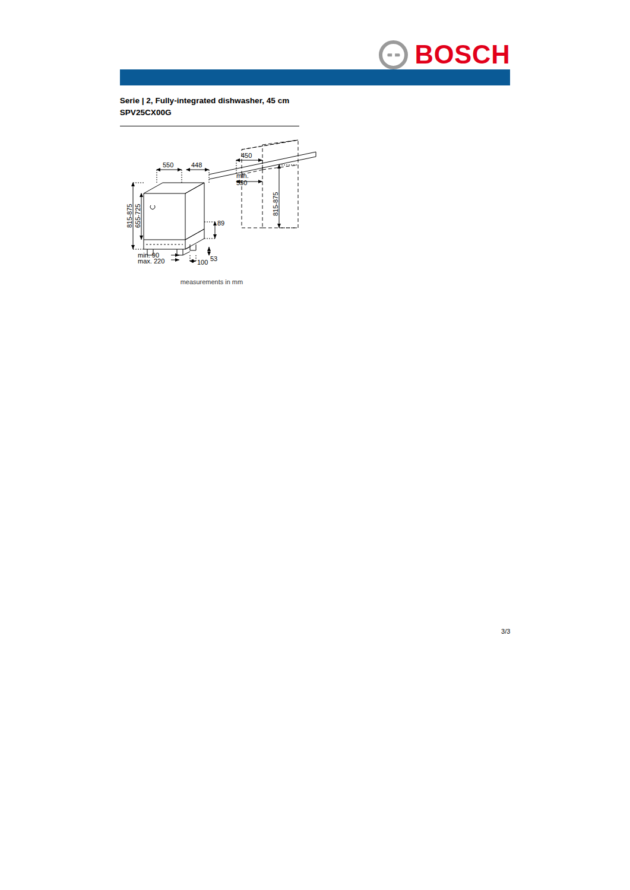BOSCH
Serie | 2, Fully-integrated dishwasher, 45 cm
SPV25CX00G
550 448 450 min. 550 89 53 100 min. 90 max. 220 815-875 655-725 815-875
measurements in mm
3/3